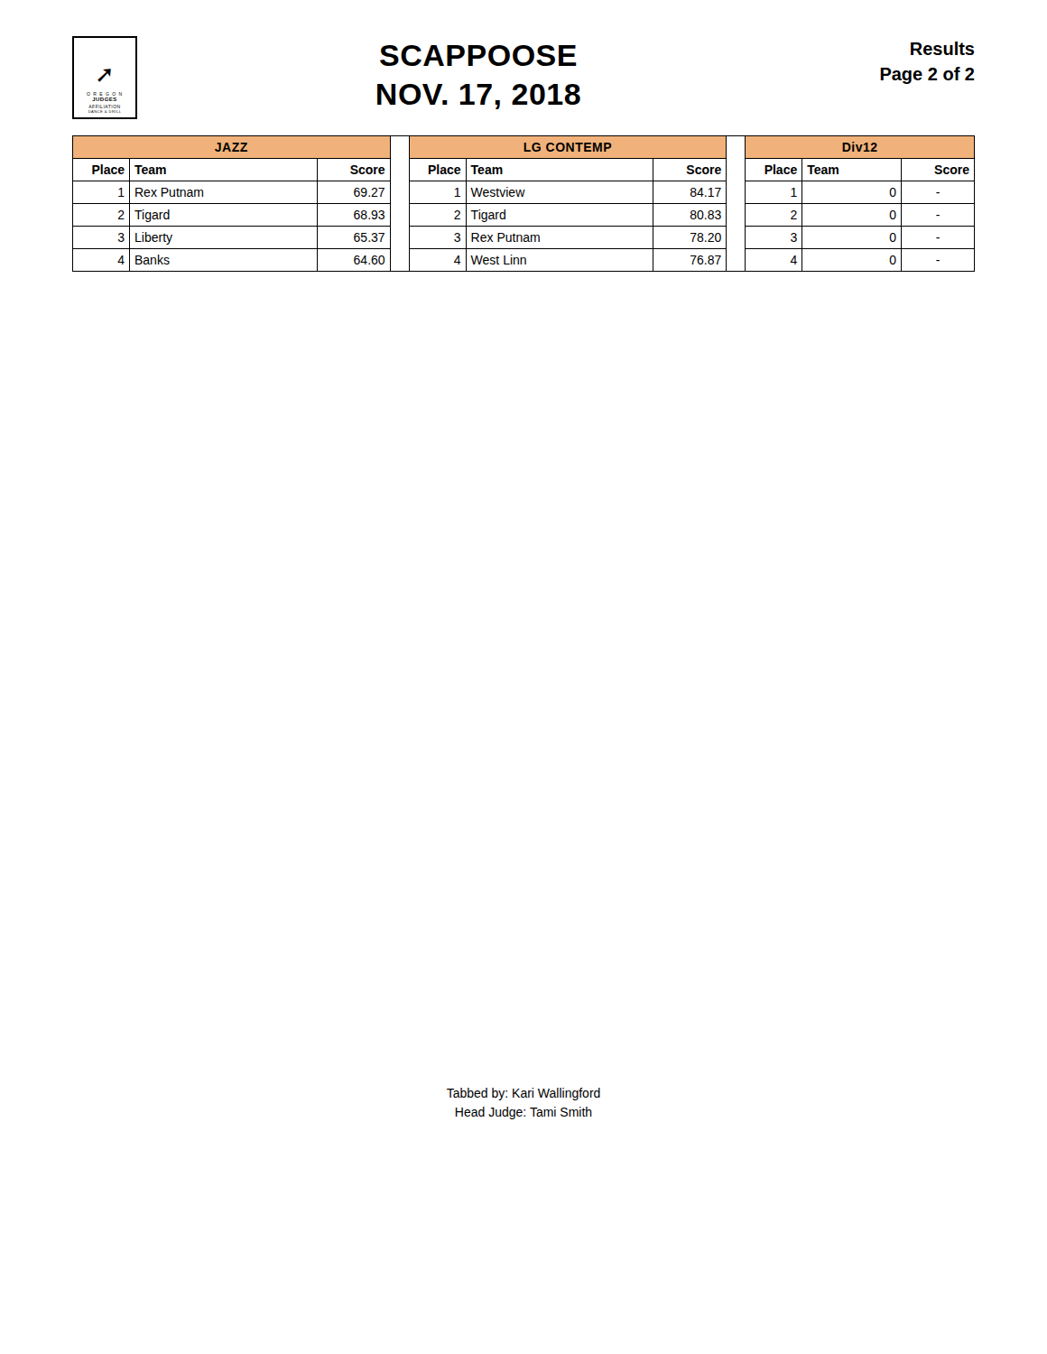➚
O R E G O N
JUDGES
AFFILIATION
DANCE & DRILL
SCAPPOOSE
NOV. 17, 2018
Results
Page 2 of 2
| JAZZ | | LG CONTEMP | | Div12 |
| --- | --- | --- | --- | --- |
| Place | Team | Score | | Place | Team | Score | | Place | Team | Score |
| 1 | Rex Putnam | 69.27 | | 1 | Westview | 84.17 | | 1 | 0 | - |
| 2 | Tigard | 68.93 | | 2 | Tigard | 80.83 | | 2 | 0 | - |
| 3 | Liberty | 65.37 | | 3 | Rex Putnam | 78.20 | | 3 | 0 | - |
| 4 | Banks | 64.60 | | 4 | West Linn | 76.87 | | 4 | 0 | - |
Tabbed by: Kari Wallingford
Head Judge: Tami Smith